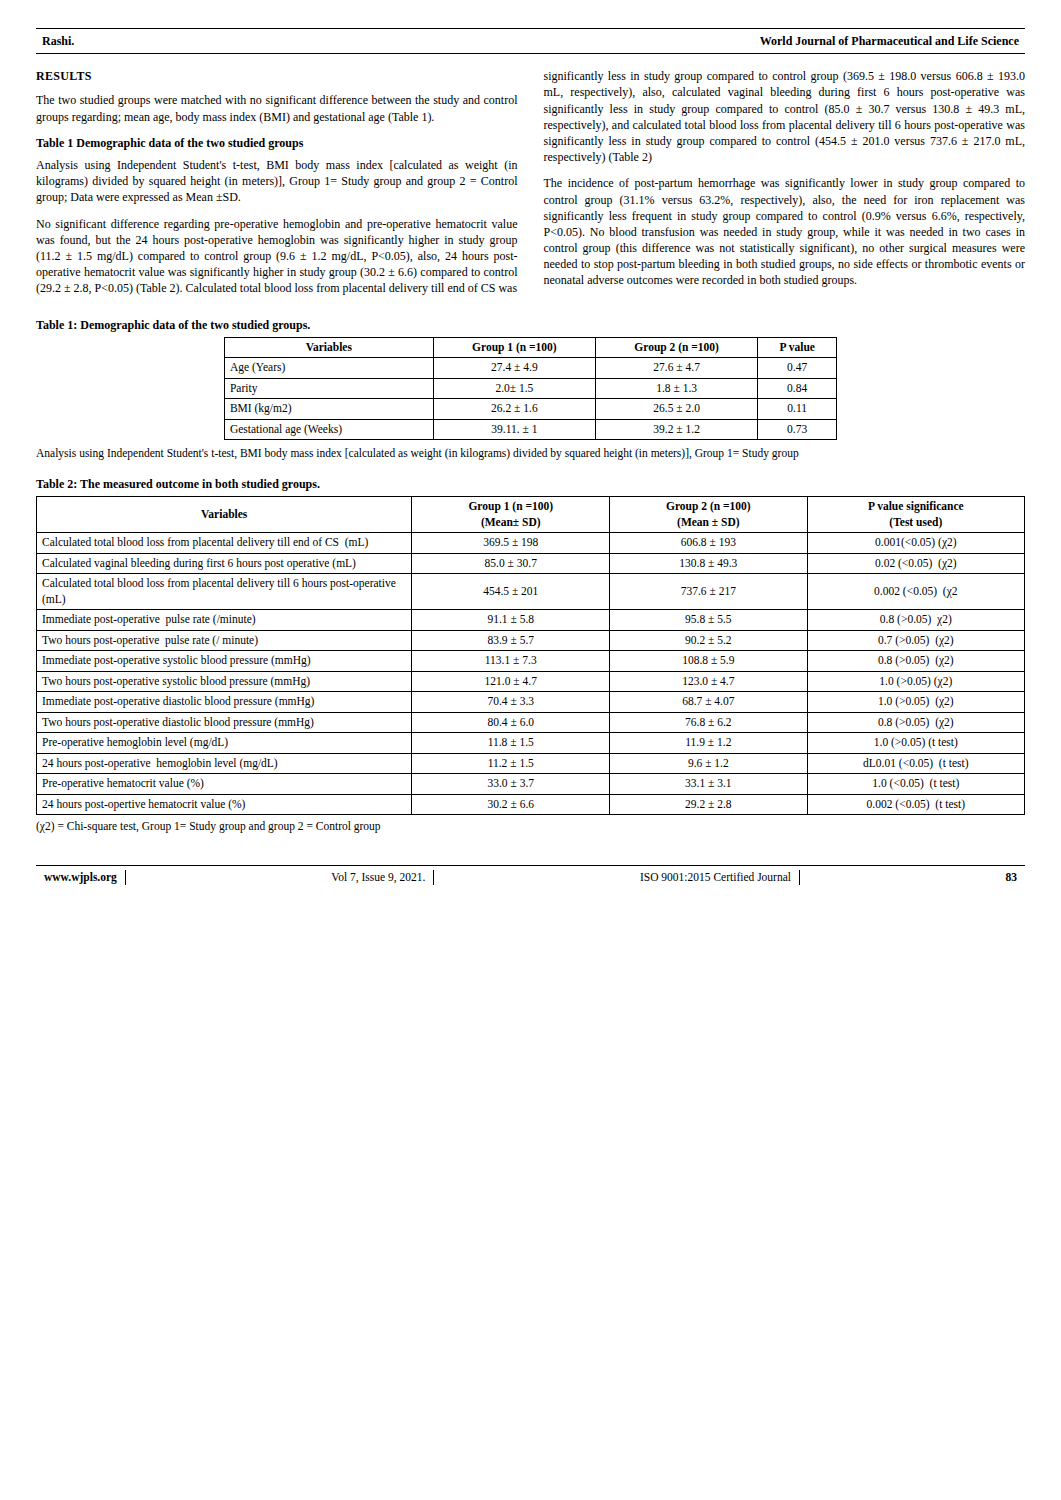Rashi.
World Journal of Pharmaceutical and Life Science
RESULTS
The two studied groups were matched with no significant difference between the study and control groups regarding; mean age, body mass index (BMI) and gestational age (Table 1).
Table 1 Demographic data of the two studied groups
Analysis using Independent Student's t-test, BMI body mass index [calculated as weight (in kilograms) divided by squared height (in meters)], Group 1= Study group and group 2 = Control group; Data were expressed as Mean ±SD.
No significant difference regarding pre-operative hemoglobin and pre-operative hematocrit value was found, but the 24 hours post-operative hemoglobin was significantly higher in study group (11.2 ± 1.5 mg/dL) compared to control group (9.6 ± 1.2 mg/dL, P<0.05), also, 24 hours post-operative hematocrit value was significantly higher in study group (30.2 ± 6.6) compared to control (29.2 ± 2.8, P<0.05) (Table 2). Calculated total blood loss from placental delivery till end of CS was
significantly less in study group compared to control group (369.5 ± 198.0 versus 606.8 ± 193.0 mL, respectively), also, calculated vaginal bleeding during first 6 hours post-operative was significantly less in study group compared to control (85.0 ± 30.7 versus 130.8 ± 49.3 mL, respectively), and calculated total blood loss from placental delivery till 6 hours post-operative was significantly less in study group compared to control (454.5 ± 201.0 versus 737.6 ± 217.0 mL, respectively) (Table 2)
The incidence of post-partum hemorrhage was significantly lower in study group compared to control group (31.1% versus 63.2%, respectively), also, the need for iron replacement was significantly less frequent in study group compared to control (0.9% versus 6.6%, respectively, P<0.05). No blood transfusion was needed in study group, while it was needed in two cases in control group (this difference was not statistically significant), no other surgical measures were needed to stop post-partum bleeding in both studied groups, no side effects or thrombotic events or neonatal adverse outcomes were recorded in both studied groups.
Table 1: Demographic data of the two studied groups.
| Variables | Group 1 (n =100) | Group 2 (n =100) | P value |
| --- | --- | --- | --- |
| Age (Years) | 27.4 ± 4.9 | 27.6 ± 4.7 | 0.47 |
| Parity | 2.0± 1.5 | 1.8 ± 1.3 | 0.84 |
| BMI (kg/m2) | 26.2 ± 1.6 | 26.5 ± 2.0 | 0.11 |
| Gestational age (Weeks) | 39.11. ± 1 | 39.2 ± 1.2 | 0.73 |
Analysis using Independent Student's t-test, BMI body mass index [calculated as weight (in kilograms) divided by squared height (in meters)], Group 1= Study group
Table 2: The measured outcome in both studied groups.
| Variables | Group 1 (n =100) (Mean± SD) | Group 2 (n =100) (Mean ± SD) | P value significance (Test used) |
| --- | --- | --- | --- |
| Calculated total blood loss from placental delivery till end of CS (mL) | 369.5 ± 198 | 606.8 ± 193 | 0.001(<0.05) (χ2) |
| Calculated vaginal bleeding during first 6 hours post operative (mL) | 85.0 ± 30.7 | 130.8 ± 49.3 | 0.02 (<0.05) (χ2) |
| Calculated total blood loss from placental delivery till 6 hours post-operative (mL) | 454.5 ± 201 | 737.6 ± 217 | 0.002 (<0.05) (χ2 |
| Immediate post-operative pulse rate (/minute) | 91.1 ± 5.8 | 95.8 ± 5.5 | 0.8 (>0.05) χ2) |
| Two hours post-operative pulse rate (/ minute) | 83.9 ± 5.7 | 90.2 ± 5.2 | 0.7 (>0.05) (χ2) |
| Immediate post-operative systolic blood pressure (mmHg) | 113.1 ± 7.3 | 108.8 ± 5.9 | 0.8 (>0.05) (χ2) |
| Two hours post-operative systolic blood pressure (mmHg) | 121.0 ± 4.7 | 123.0 ± 4.7 | 1.0 (>0.05) (χ2) |
| Immediate post-operative diastolic blood pressure (mmHg) | 70.4 ± 3.3 | 68.7 ± 4.07 | 1.0 (>0.05) (χ2) |
| Two hours post-operative diastolic blood pressure (mmHg) | 80.4 ± 6.0 | 76.8 ± 6.2 | 0.8 (>0.05) (χ2) |
| Pre-operative hemoglobin level (mg/dL) | 11.8 ± 1.5 | 11.9 ± 1.2 | 1.0 (>0.05) (t test) |
| 24 hours post-operative hemoglobin level (mg/dL) | 11.2 ± 1.5 | 9.6 ± 1.2 | dL0.01 (<0.05) (t test) |
| Pre-operative hematocrit value (%) | 33.0 ± 3.7 | 33.1 ± 3.1 | 1.0 (<0.05) (t test) |
| 24 hours post-opertive hematocrit value (%) | 30.2 ± 6.6 | 29.2 ± 2.8 | 0.002 (<0.05) (t test) |
(χ2) = Chi-square test, Group 1= Study group and group 2 = Control group
www.wjpls.org
Vol 7, Issue 9, 2021.
ISO 9001:2015 Certified Journal
83